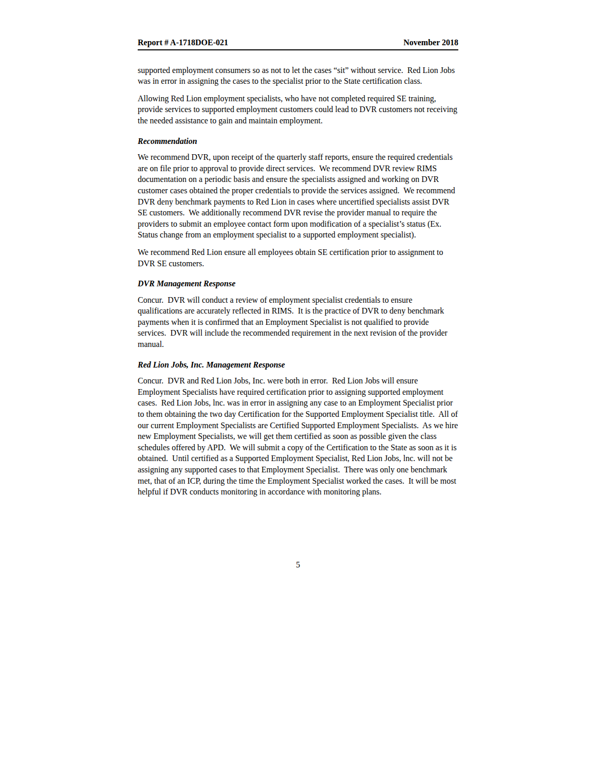Report # A-1718DOE-021 November 2018
supported employment consumers so as not to let the cases “sit” without service. Red Lion Jobs was in error in assigning the cases to the specialist prior to the State certification class.
Allowing Red Lion employment specialists, who have not completed required SE training, provide services to supported employment customers could lead to DVR customers not receiving the needed assistance to gain and maintain employment.
Recommendation
We recommend DVR, upon receipt of the quarterly staff reports, ensure the required credentials are on file prior to approval to provide direct services. We recommend DVR review RIMS documentation on a periodic basis and ensure the specialists assigned and working on DVR customer cases obtained the proper credentials to provide the services assigned. We recommend DVR deny benchmark payments to Red Lion in cases where uncertified specialists assist DVR SE customers. We additionally recommend DVR revise the provider manual to require the providers to submit an employee contact form upon modification of a specialist’s status (Ex. Status change from an employment specialist to a supported employment specialist).
We recommend Red Lion ensure all employees obtain SE certification prior to assignment to DVR SE customers.
DVR Management Response
Concur. DVR will conduct a review of employment specialist credentials to ensure qualifications are accurately reflected in RIMS. It is the practice of DVR to deny benchmark payments when it is confirmed that an Employment Specialist is not qualified to provide services. DVR will include the recommended requirement in the next revision of the provider manual.
Red Lion Jobs, Inc. Management Response
Concur. DVR and Red Lion Jobs, Inc. were both in error. Red Lion Jobs will ensure Employment Specialists have required certification prior to assigning supported employment cases. Red Lion Jobs, lnc. was in error in assigning any case to an Employment Specialist prior to them obtaining the two day Certification for the Supported Employment Specialist title. All of our current Employment Specialists are Certified Supported Employment Specialists. As we hire new Employment Specialists, we will get them certified as soon as possible given the class schedules offered by APD. We will submit a copy of the Certification to the State as soon as it is obtained. Until certified as a Supported Employment Specialist, Red Lion Jobs, lnc. will not be assigning any supported cases to that Employment Specialist. There was only one benchmark met, that of an ICP, during the time the Employment Specialist worked the cases. It will be most helpful if DVR conducts monitoring in accordance with monitoring plans.
5